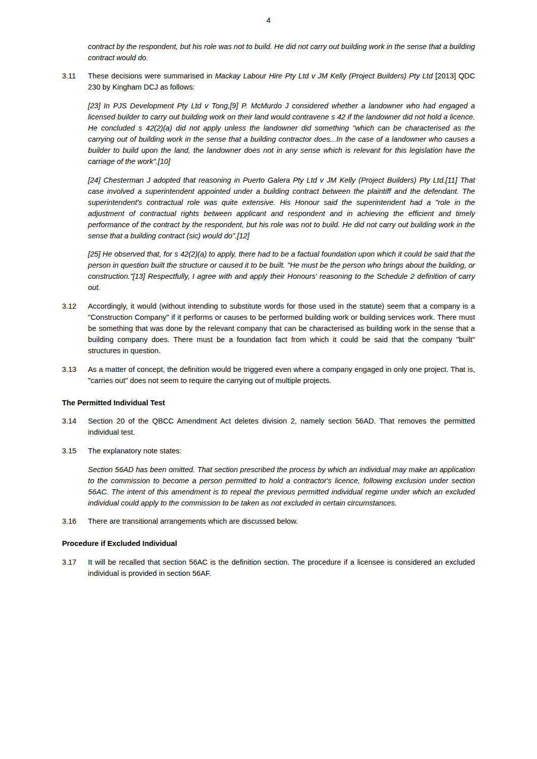4
contract by the respondent, but his role was not to build. He did not carry out building work in the sense that a building contract would do.
3.11
These decisions were summarised in Mackay Labour Hire Pty Ltd v JM Kelly (Project Builders) Pty Ltd [2013] QDC 230 by Kingham DCJ as follows:
[23] In PJS Development Pty Ltd v Tong,[9] P. McMurdo J considered whether a landowner who had engaged a licensed builder to carry out building work on their land would contravene s 42 if the landowner did not hold a licence. He concluded s 42(2)(a) did not apply unless the landowner did something "which can be characterised as the carrying out of building work in the sense that a building contractor does...In the case of a landowner who causes a builder to build upon the land, the landowner does not in any sense which is relevant for this legislation have the carriage of the work".[10]
[24] Chesterman J adopted that reasoning in Puerto Galera Pty Ltd v JM Kelly (Project Builders) Pty Ltd.[11] That case involved a superintendent appointed under a building contract between the plaintiff and the defendant. The superintendent's contractual role was quite extensive. His Honour said the superintendent had a "role in the adjustment of contractual rights between applicant and respondent and in achieving the efficient and timely performance of the contract by the respondent, but his role was not to build. He did not carry out building work in the sense that a building contract (sic) would do".[12]
[25] He observed that, for s 42(2)(a) to apply, there had to be a factual foundation upon which it could be said that the person in question built the structure or caused it to be built. "He must be the person who brings about the building, or construction."[13] Respectfully, I agree with and apply their Honours' reasoning to the Schedule 2 definition of carry out.
3.12
Accordingly, it would (without intending to substitute words for those used in the statute) seem that a company is a "Construction Company" if it performs or causes to be performed building work or building services work. There must be something that was done by the relevant company that can be characterised as building work in the sense that a building company does. There must be a foundation fact from which it could be said that the company "built" structures in question.
3.13
As a matter of concept, the definition would be triggered even where a company engaged in only one project. That is, "carries out" does not seem to require the carrying out of multiple projects.
The Permitted Individual Test
3.14
Section 20 of the QBCC Amendment Act deletes division 2, namely section 56AD. That removes the permitted individual test.
3.15
The explanatory note states:
Section 56AD has been omitted. That section prescribed the process by which an individual may make an application to the commission to become a person permitted to hold a contractor's licence, following exclusion under section 56AC. The intent of this amendment is to repeal the previous permitted individual regime under which an excluded individual could apply to the commission to be taken as not excluded in certain circumstances.
3.16
There are transitional arrangements which are discussed below.
Procedure if Excluded Individual
3.17
It will be recalled that section 56AC is the definition section. The procedure if a licensee is considered an excluded individual is provided in section 56AF.